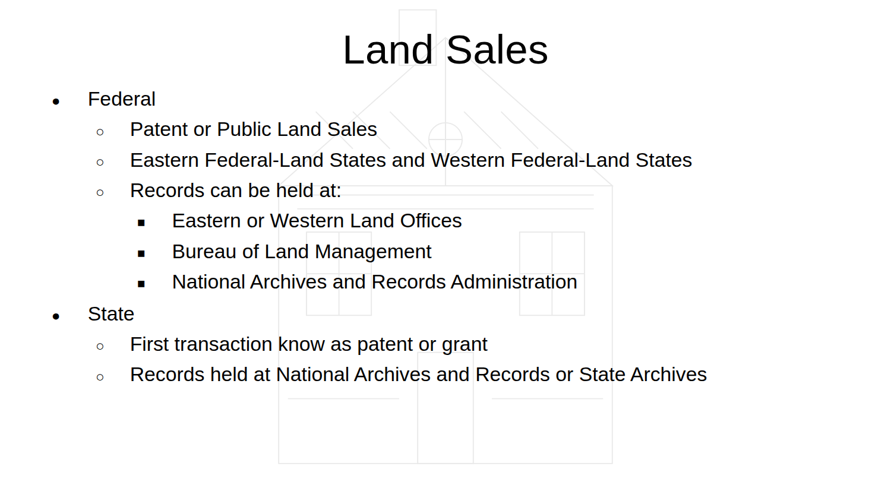Land Sales
Federal
Patent or Public Land Sales
Eastern Federal-Land States and Western Federal-Land States
Records can be held at:
Eastern or Western Land Offices
Bureau of Land Management
National Archives and Records Administration
State
First transaction know as patent or grant
Records held at National Archives and Records or State Archives